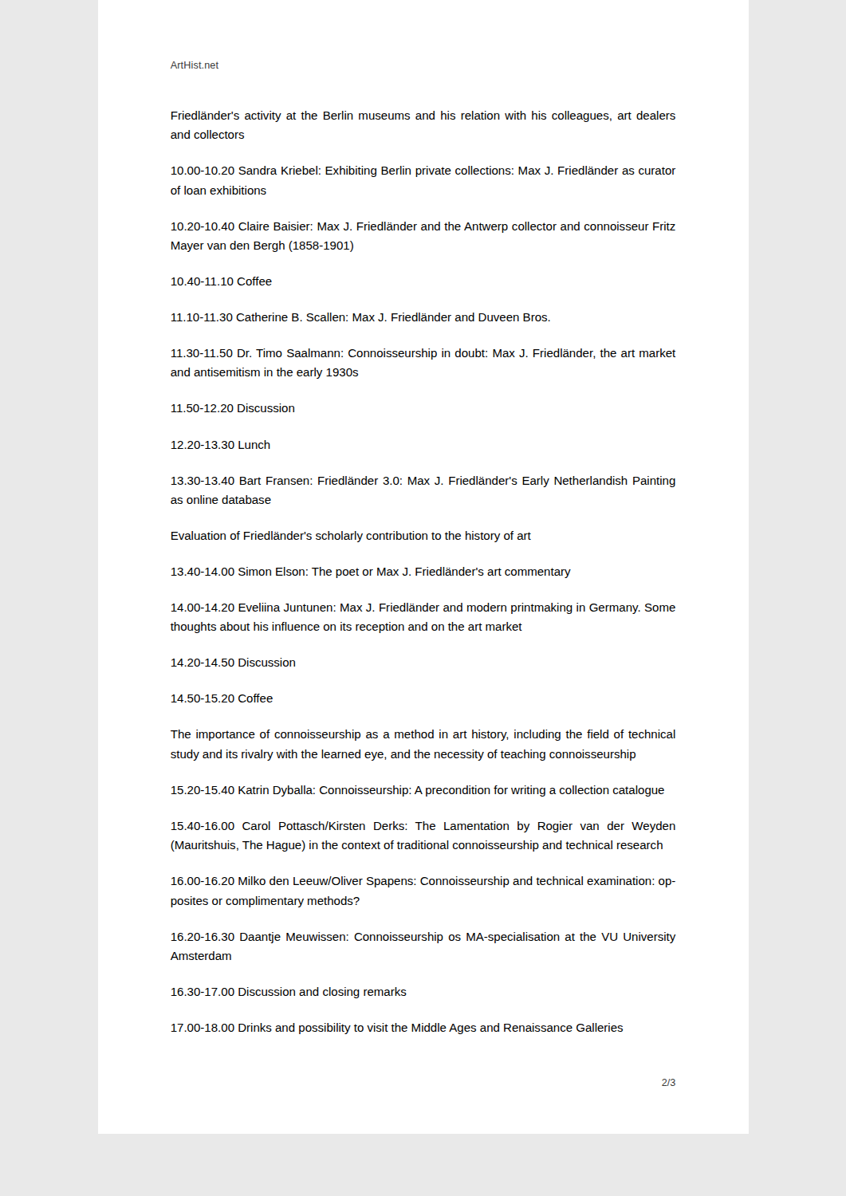ArtHist.net
Friedländer's activity at the Berlin museums and his relation with his colleagues, art dealers and collectors
10.00-10.20 Sandra Kriebel: Exhibiting Berlin private collections: Max J. Friedländer as curator of loan exhibitions
10.20-10.40 Claire Baisier: Max J. Friedländer and the Antwerp collector and connoisseur Fritz Mayer van den Bergh (1858-1901)
10.40-11.10 Coffee
11.10-11.30 Catherine B. Scallen: Max J. Friedländer and Duveen Bros.
11.30-11.50 Dr. Timo Saalmann: Connoisseurship in doubt: Max J. Friedländer, the art market and antisemitism in the early 1930s
11.50-12.20 Discussion
12.20-13.30 Lunch
13.30-13.40 Bart Fransen: Friedländer 3.0: Max J. Friedländer's Early Netherlandish Painting as online database
Evaluation of Friedländer's scholarly contribution to the history of art
13.40-14.00 Simon Elson: The poet or Max J. Friedländer's art commentary
14.00-14.20 Eveliina Juntunen: Max J. Friedländer and modern printmaking in Germany. Some thoughts about his influence on its reception and on the art market
14.20-14.50 Discussion
14.50-15.20 Coffee
The importance of connoisseurship as a method in art history, including the field of technical study and its rivalry with the learned eye, and the necessity of teaching connoisseurship
15.20-15.40 Katrin Dyballa: Connoisseurship: A precondition for writing a collection catalogue
15.40-16.00 Carol Pottasch/Kirsten Derks: The Lamentation by Rogier van der Weyden (Mauritshuis, The Hague) in the context of traditional connoisseurship and technical research
16.00-16.20 Milko den Leeuw/Oliver Spapens: Connoisseurship and technical examination: opposites or complimentary methods?
16.20-16.30 Daantje Meuwissen: Connoisseurship os MA-specialisation at the VU University Amsterdam
16.30-17.00 Discussion and closing remarks
17.00-18.00 Drinks and possibility to visit the Middle Ages and Renaissance Galleries
2/3